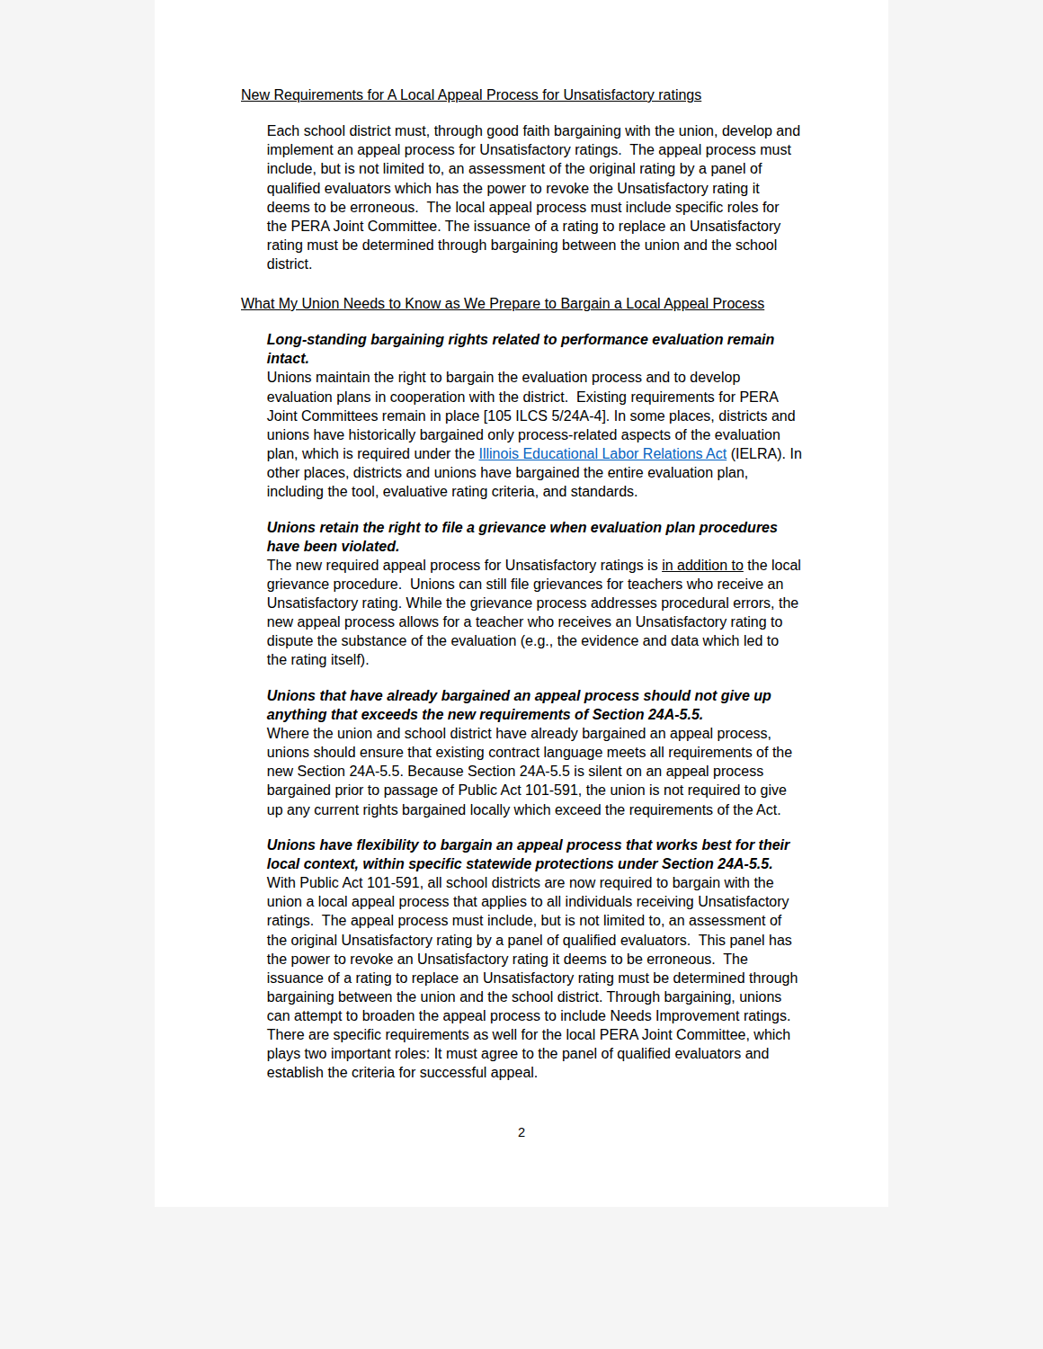New Requirements for A Local Appeal Process for Unsatisfactory ratings
Each school district must, through good faith bargaining with the union, develop and implement an appeal process for Unsatisfactory ratings. The appeal process must include, but is not limited to, an assessment of the original rating by a panel of qualified evaluators which has the power to revoke the Unsatisfactory rating it deems to be erroneous. The local appeal process must include specific roles for the PERA Joint Committee. The issuance of a rating to replace an Unsatisfactory rating must be determined through bargaining between the union and the school district.
What My Union Needs to Know as We Prepare to Bargain a Local Appeal Process
Long-standing bargaining rights related to performance evaluation remain intact.
Unions maintain the right to bargain the evaluation process and to develop evaluation plans in cooperation with the district. Existing requirements for PERA Joint Committees remain in place [105 ILCS 5/24A-4]. In some places, districts and unions have historically bargained only process-related aspects of the evaluation plan, which is required under the Illinois Educational Labor Relations Act (IELRA). In other places, districts and unions have bargained the entire evaluation plan, including the tool, evaluative rating criteria, and standards.
Unions retain the right to file a grievance when evaluation plan procedures have been violated.
The new required appeal process for Unsatisfactory ratings is in addition to the local grievance procedure. Unions can still file grievances for teachers who receive an Unsatisfactory rating. While the grievance process addresses procedural errors, the new appeal process allows for a teacher who receives an Unsatisfactory rating to dispute the substance of the evaluation (e.g., the evidence and data which led to the rating itself).
Unions that have already bargained an appeal process should not give up anything that exceeds the new requirements of Section 24A-5.5.
Where the union and school district have already bargained an appeal process, unions should ensure that existing contract language meets all requirements of the new Section 24A-5.5. Because Section 24A-5.5 is silent on an appeal process bargained prior to passage of Public Act 101-591, the union is not required to give up any current rights bargained locally which exceed the requirements of the Act.
Unions have flexibility to bargain an appeal process that works best for their local context, within specific statewide protections under Section 24A-5.5.
With Public Act 101-591, all school districts are now required to bargain with the union a local appeal process that applies to all individuals receiving Unsatisfactory ratings. The appeal process must include, but is not limited to, an assessment of the original Unsatisfactory rating by a panel of qualified evaluators. This panel has the power to revoke an Unsatisfactory rating it deems to be erroneous. The issuance of a rating to replace an Unsatisfactory rating must be determined through bargaining between the union and the school district. Through bargaining, unions can attempt to broaden the appeal process to include Needs Improvement ratings. There are specific requirements as well for the local PERA Joint Committee, which plays two important roles: It must agree to the panel of qualified evaluators and establish the criteria for successful appeal.
2